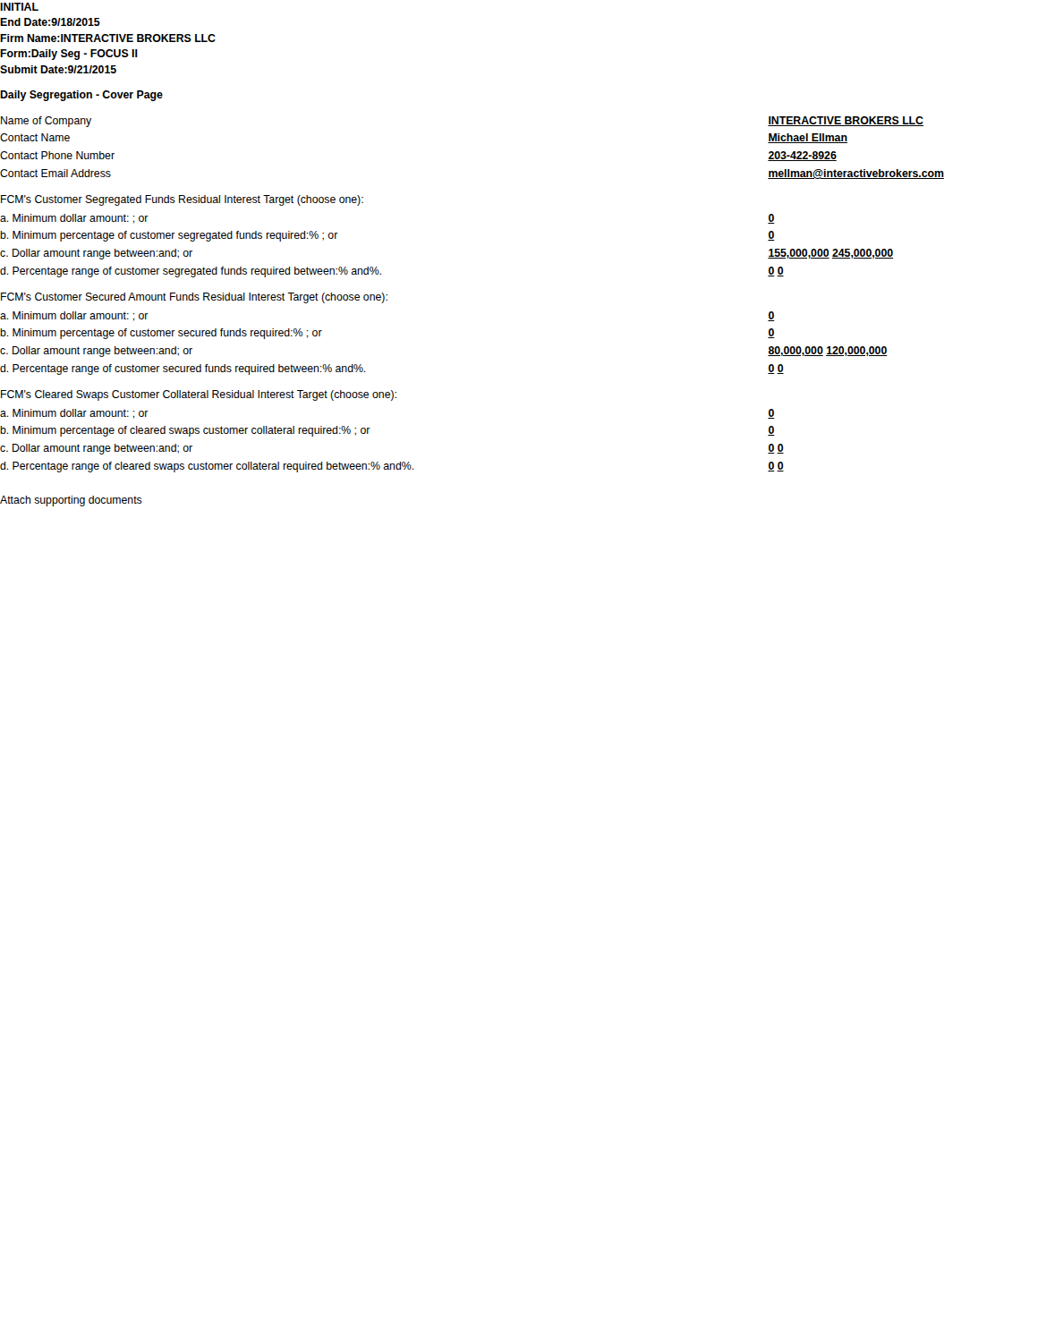INITIAL
End Date:9/18/2015
Firm Name:INTERACTIVE BROKERS LLC
Form:Daily Seg - FOCUS II
Submit Date:9/21/2015
Daily Segregation - Cover Page
| Name of Company | INTERACTIVE BROKERS LLC |
| Contact Name | Michael Ellman |
| Contact Phone Number | 203-422-8926 |
| Contact Email Address | mellman@interactivebrokers.com |
FCM's Customer Segregated Funds Residual Interest Target (choose one):
| a. Minimum dollar amount: ; or | 0 |
| b. Minimum percentage of customer segregated funds required:% ; or | 0 |
| c. Dollar amount range between:and; or | 155,000,000 245,000,000 |
| d. Percentage range of customer segregated funds required between:% and%. | 0 0 |
FCM's Customer Secured Amount Funds Residual Interest Target (choose one):
| a. Minimum dollar amount: ; or | 0 |
| b. Minimum percentage of customer secured funds required:% ; or | 0 |
| c. Dollar amount range between:and; or | 80,000,000 120,000,000 |
| d. Percentage range of customer secured funds required between:% and%. | 0 0 |
FCM's Cleared Swaps Customer Collateral Residual Interest Target (choose one):
| a. Minimum dollar amount: ; or | 0 |
| b. Minimum percentage of cleared swaps customer collateral required:% ; or | 0 |
| c. Dollar amount range between:and; or | 0 0 |
| d. Percentage range of cleared swaps customer collateral required between:% and%. | 0 0 |
Attach supporting documents
2